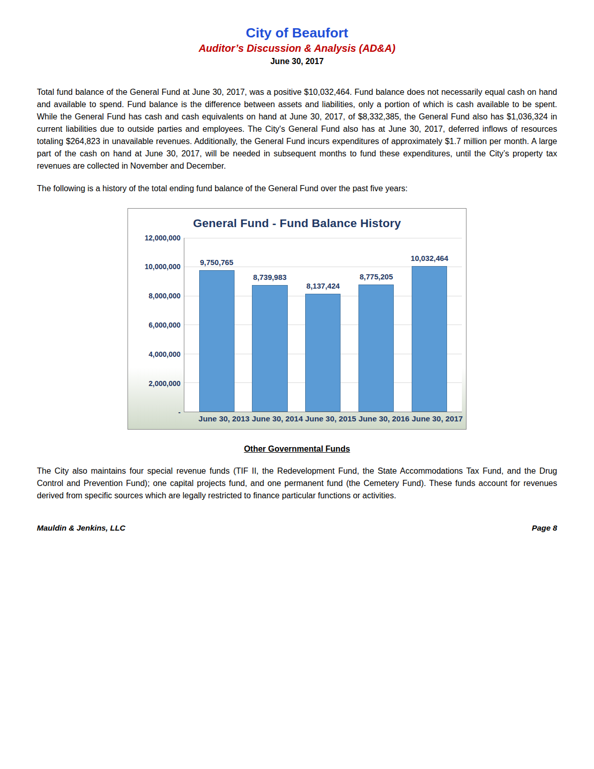City of Beaufort
Auditor’s Discussion & Analysis (AD&A)
June 30, 2017
Total fund balance of the General Fund at June 30, 2017, was a positive $10,032,464. Fund balance does not necessarily equal cash on hand and available to spend. Fund balance is the difference between assets and liabilities, only a portion of which is cash available to be spent. While the General Fund has cash and cash equivalents on hand at June 30, 2017, of $8,332,385, the General Fund also has $1,036,324 in current liabilities due to outside parties and employees. The City's General Fund also has at June 30, 2017, deferred inflows of resources totaling $264,823 in unavailable revenues. Additionally, the General Fund incurs expenditures of approximately $1.7 million per month. A large part of the cash on hand at June 30, 2017, will be needed in subsequent months to fund these expenditures, until the City’s property tax revenues are collected in November and December.
The following is a history of the total ending fund balance of the General Fund over the past five years:
General Fund - Fund Balance History
12,000,000 10,000,000 8,000,000 6,000,000 4,000,000 2,000,000 -
9,750,765
8,739,983
8,137,424
8,775,205
10,032,464
June 30, 2013 June 30, 2014 June 30, 2015 June 30, 2016 June 30, 2017
Other Governmental Funds
The City also maintains four special revenue funds (TIF II, the Redevelopment Fund, the State Accommodations Tax Fund, and the Drug Control and Prevention Fund); one capital projects fund, and one permanent fund (the Cemetery Fund). These funds account for revenues derived from specific sources which are legally restricted to finance particular functions or activities.
Mauldin & Jenkins, LLC Page 8